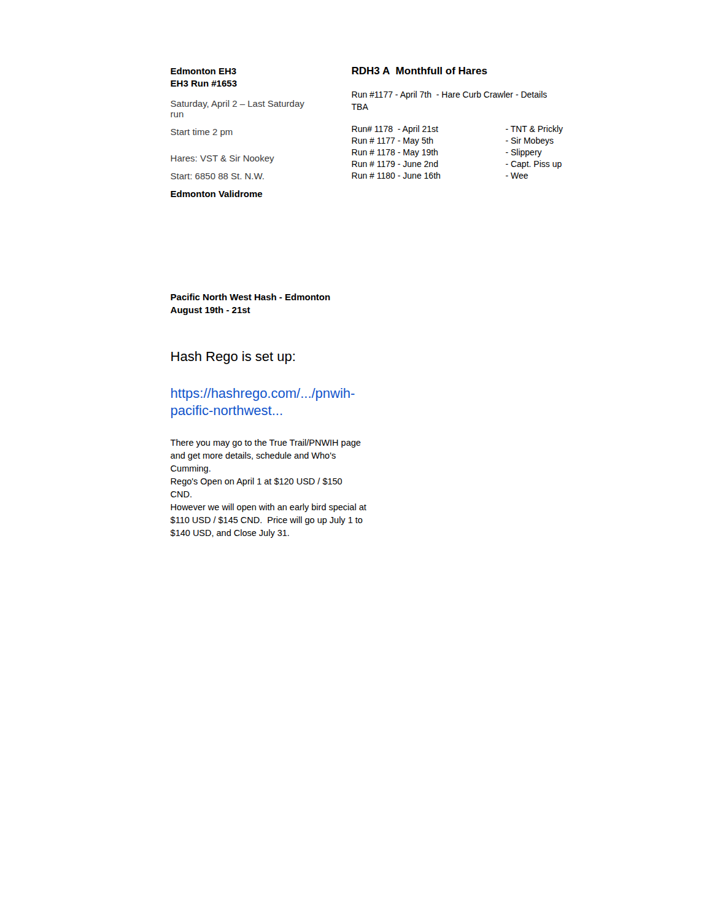Edmonton EH3
EH3 Run #1653
Saturday, April 2 – Last Saturday run
Start time 2 pm
Hares: VST & Sir Nookey
Start: 6850 88 St. N.W.
Edmonton Validrome
RDH3 A Monthfull of Hares
Run #1177 - April 7th - Hare Curb Crawler - Details TBA
| Run# 1178 - April 21st | - TNT & Prickly |
| Run # 1177 - May 5th | - Sir Mobeys |
| Run # 1178 - May 19th | - Slippery |
| Run # 1179 - June 2nd | - Capt. Piss up |
| Run # 1180 - June 16th | - Wee |
Pacific North West Hash - Edmonton
August 19th - 21st
Hash Rego is set up:
https://hashrego.com/.../pnwih-pacific-northwest...
There you may go to the True Trail/PNWIH page and get more details, schedule and Who's Cumming.
Rego's Open on April 1 at $120 USD / $150 CND.
However we will open with an early bird special at $110 USD / $145 CND. Price will go up July 1 to $140 USD, and Close July 31.